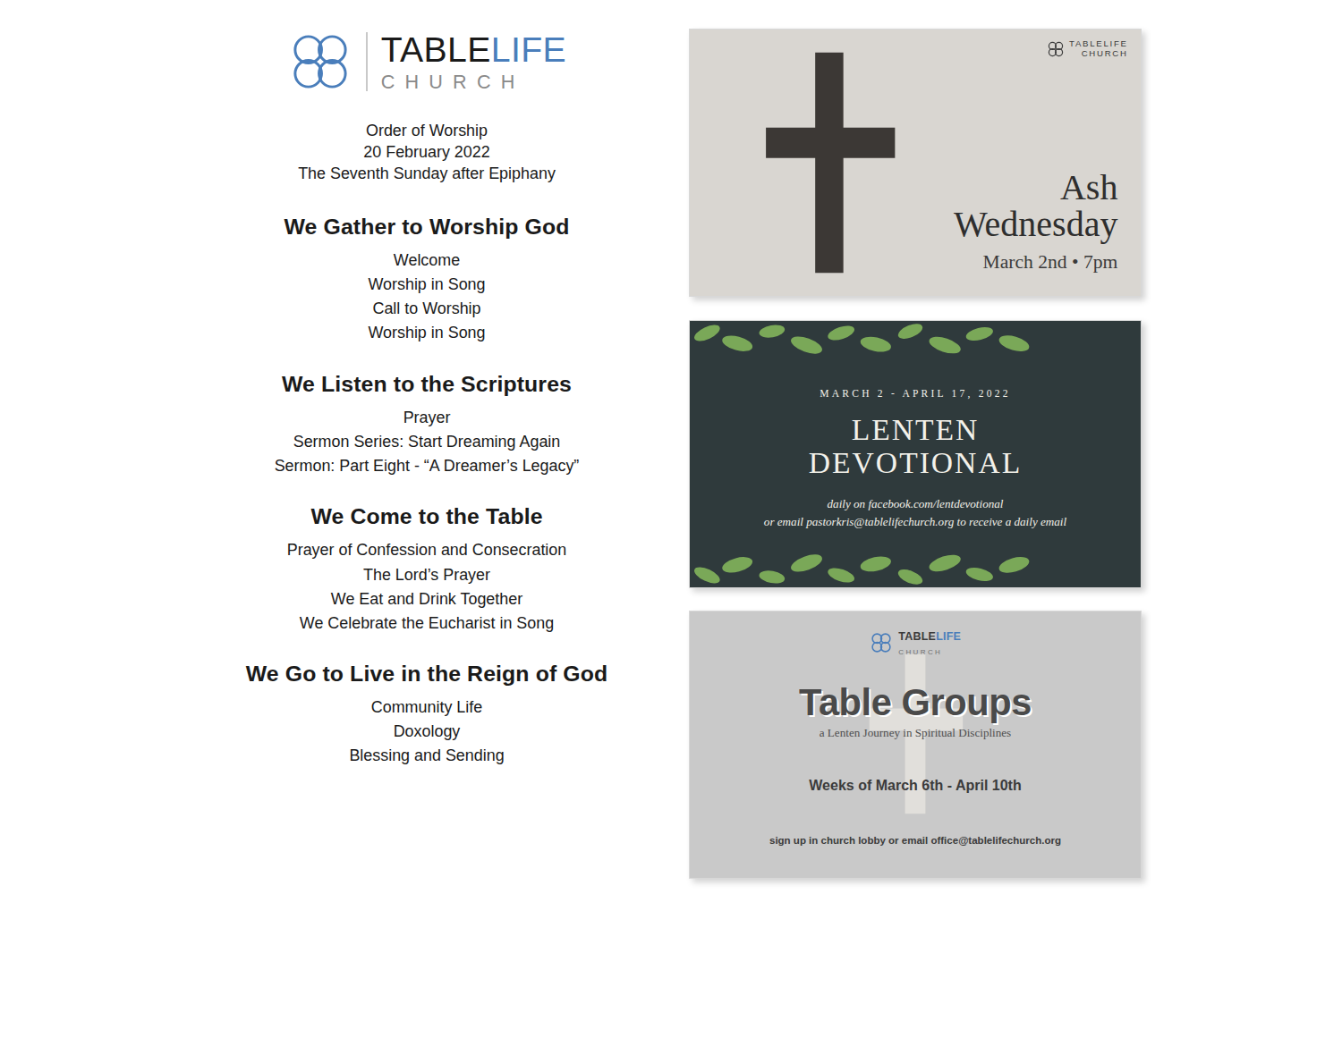TABLE LIFE
CHURCH
Order of Worship 20 February 2022 The Seventh Sunday after Epiphany
We Gather to Worship God
Welcome
Worship in Song
Call to Worship
Worship in Song
We Listen to the Scriptures
Prayer
Sermon Series: Start Dreaming Again
Sermon: Part Eight - “A Dreamer’s Legacy”
We Come to the Table
Prayer of Confession and Consecration
The Lord’s Prayer
We Eat and Drink Together
We Celebrate the Eucharist in Song
We Go to Live in the Reign of God
Community Life
Doxology
Blessing and Sending
TableLife
Church
Ash Wednesday March 2nd • 7pm
MARCH 2 - APRIL 17, 2022
Lenten
Devotional
daily on facebook.com/lentdevotional
or email pastorkris@tablelifechurch.org to receive a daily email
TABLELIFE
CHURCH
Table Groups
a Lenten Journey in Spiritual Disciplines
Weeks of March 6th - April 10th
sign up in church lobby or email office@tablelifechurch.org